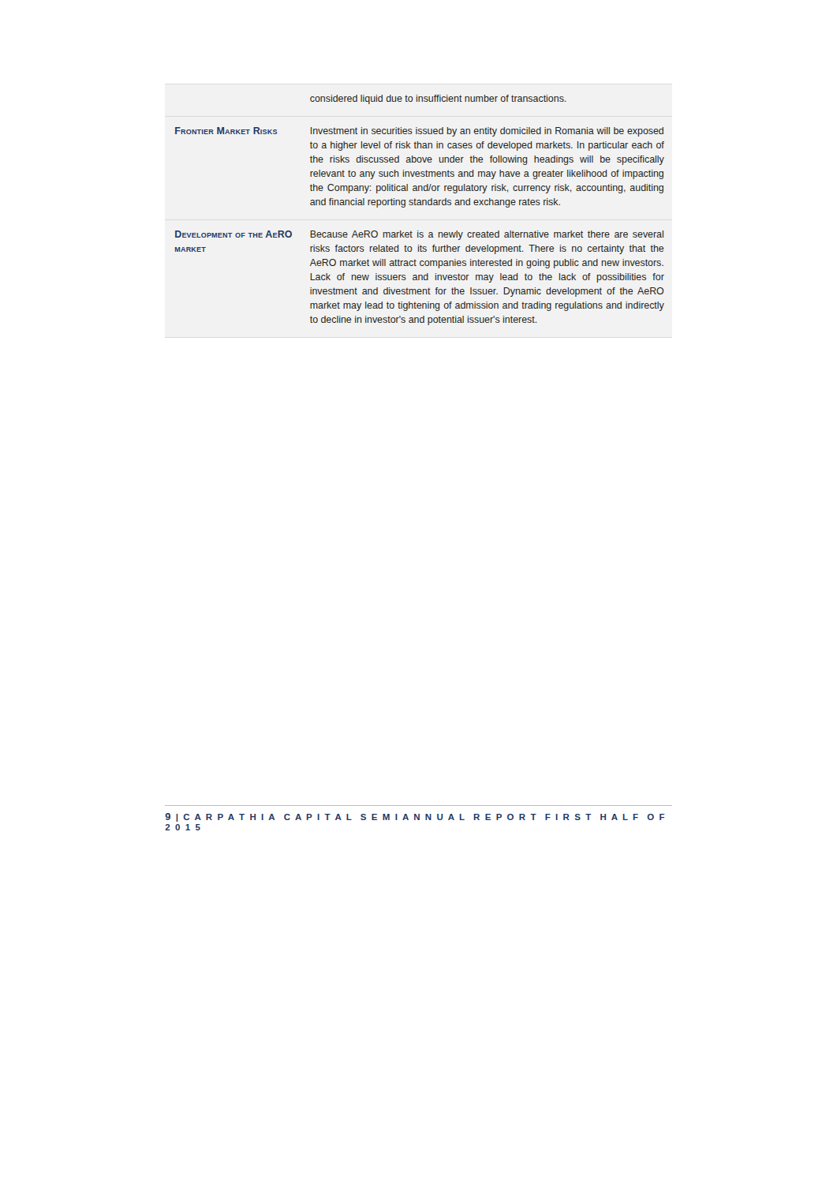| | considered liquid due to insufficient number of transactions. |
| Frontier Market Risks | Investment in securities issued by an entity domiciled in Romania will be exposed to a higher level of risk than in cases of developed markets. In particular each of the risks discussed above under the following headings will be specifically relevant to any such investments and may have a greater likelihood of impacting the Company: political and/or regulatory risk, currency risk, accounting, auditing and financial reporting standards and exchange rates risk. |
| Development of the AeRO market | Because AeRO market is a newly created alternative market there are several risks factors related to its further development. There is no certainty that the AeRO market will attract companies interested in going public and new investors. Lack of new issuers and investor may lead to the lack of possibilities for investment and divestment for the Issuer. Dynamic development of the AeRO market may lead to tightening of admission and trading regulations and indirectly to decline in investor's and potential issuer's interest. |
9 | C A R P A T H I A C A P I T A L S E M I A N N U A L R E P O R T F I R S T H A L F O F 2 0 1 5